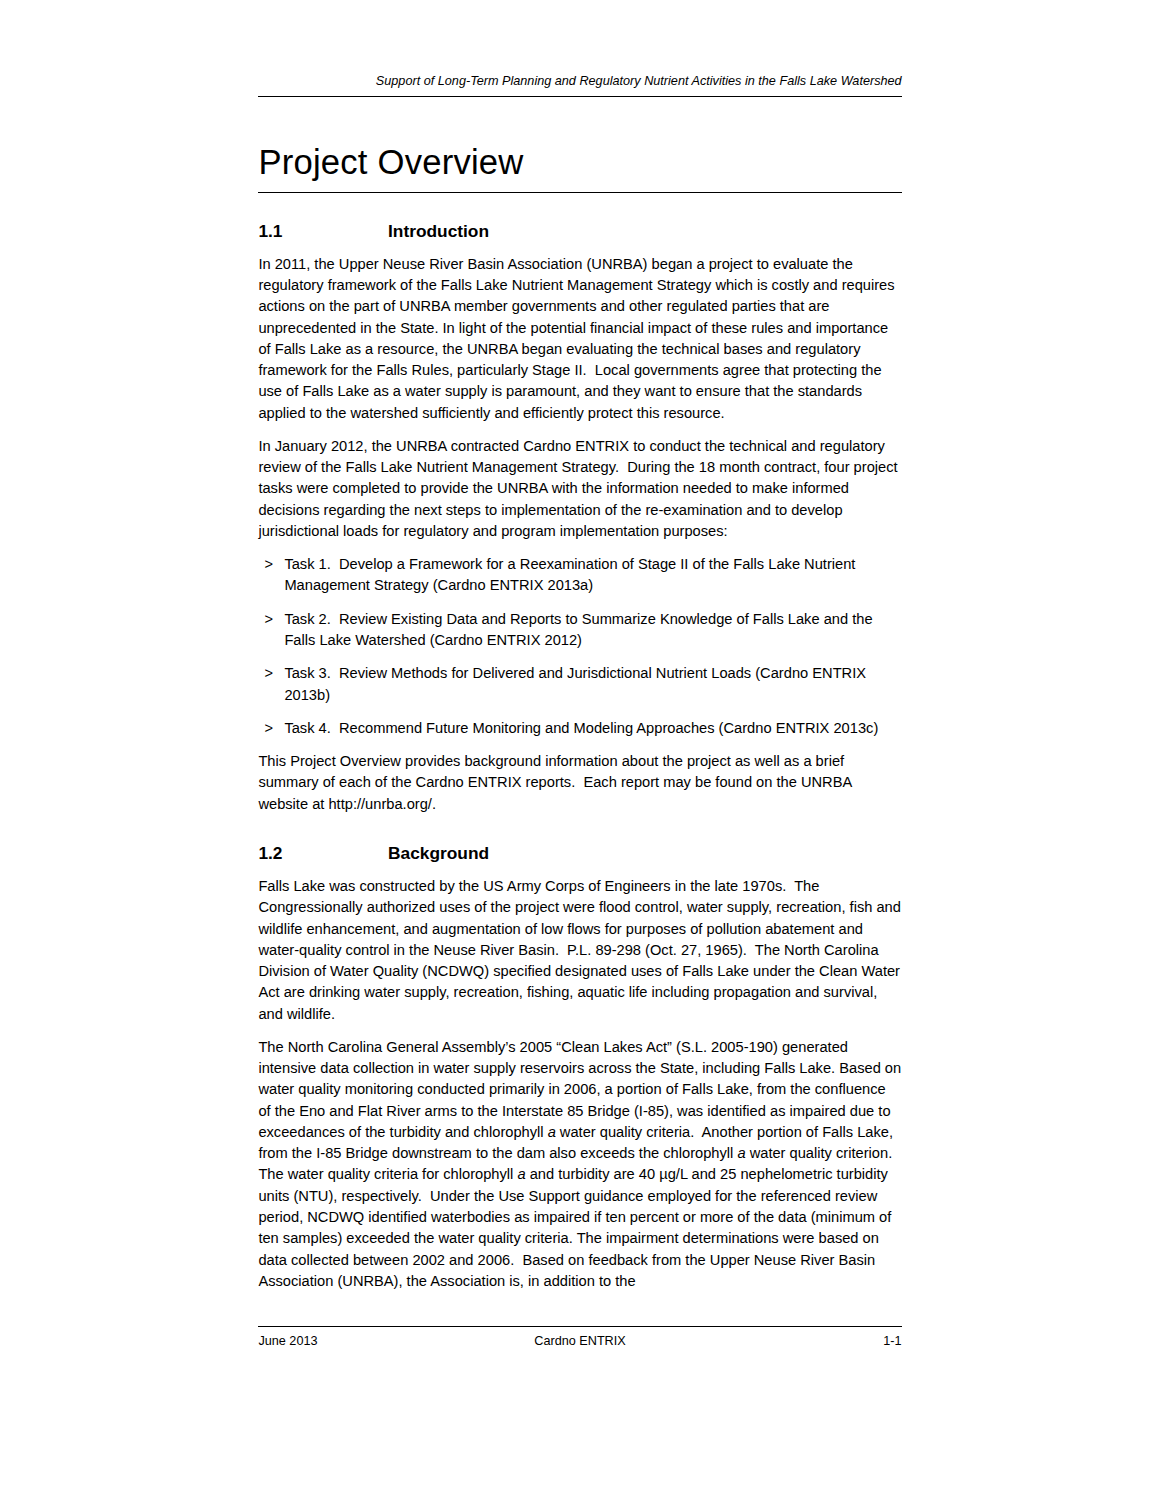Support of Long-Term Planning and Regulatory Nutrient Activities in the Falls Lake Watershed
Project Overview
1.1 Introduction
In 2011, the Upper Neuse River Basin Association (UNRBA) began a project to evaluate the regulatory framework of the Falls Lake Nutrient Management Strategy which is costly and requires actions on the part of UNRBA member governments and other regulated parties that are unprecedented in the State. In light of the potential financial impact of these rules and importance of Falls Lake as a resource, the UNRBA began evaluating the technical bases and regulatory framework for the Falls Rules, particularly Stage II. Local governments agree that protecting the use of Falls Lake as a water supply is paramount, and they want to ensure that the standards applied to the watershed sufficiently and efficiently protect this resource.
In January 2012, the UNRBA contracted Cardno ENTRIX to conduct the technical and regulatory review of the Falls Lake Nutrient Management Strategy. During the 18 month contract, four project tasks were completed to provide the UNRBA with the information needed to make informed decisions regarding the next steps to implementation of the re-examination and to develop jurisdictional loads for regulatory and program implementation purposes:
Task 1. Develop a Framework for a Reexamination of Stage II of the Falls Lake Nutrient Management Strategy (Cardno ENTRIX 2013a)
Task 2. Review Existing Data and Reports to Summarize Knowledge of Falls Lake and the Falls Lake Watershed (Cardno ENTRIX 2012)
Task 3. Review Methods for Delivered and Jurisdictional Nutrient Loads (Cardno ENTRIX 2013b)
Task 4. Recommend Future Monitoring and Modeling Approaches (Cardno ENTRIX 2013c)
This Project Overview provides background information about the project as well as a brief summary of each of the Cardno ENTRIX reports. Each report may be found on the UNRBA website at http://unrba.org/.
1.2 Background
Falls Lake was constructed by the US Army Corps of Engineers in the late 1970s. The Congressionally authorized uses of the project were flood control, water supply, recreation, fish and wildlife enhancement, and augmentation of low flows for purposes of pollution abatement and water-quality control in the Neuse River Basin. P.L. 89-298 (Oct. 27, 1965). The North Carolina Division of Water Quality (NCDWQ) specified designated uses of Falls Lake under the Clean Water Act are drinking water supply, recreation, fishing, aquatic life including propagation and survival, and wildlife.
The North Carolina General Assembly’s 2005 “Clean Lakes Act” (S.L. 2005-190) generated intensive data collection in water supply reservoirs across the State, including Falls Lake. Based on water quality monitoring conducted primarily in 2006, a portion of Falls Lake, from the confluence of the Eno and Flat River arms to the Interstate 85 Bridge (I-85), was identified as impaired due to exceedances of the turbidity and chlorophyll a water quality criteria. Another portion of Falls Lake, from the I-85 Bridge downstream to the dam also exceeds the chlorophyll a water quality criterion. The water quality criteria for chlorophyll a and turbidity are 40 µg/L and 25 nephelometric turbidity units (NTU), respectively. Under the Use Support guidance employed for the referenced review period, NCDWQ identified waterbodies as impaired if ten percent or more of the data (minimum of ten samples) exceeded the water quality criteria. The impairment determinations were based on data collected between 2002 and 2006. Based on feedback from the Upper Neuse River Basin Association (UNRBA), the Association is, in addition to the
June 2013
Cardno ENTRIX
1-1